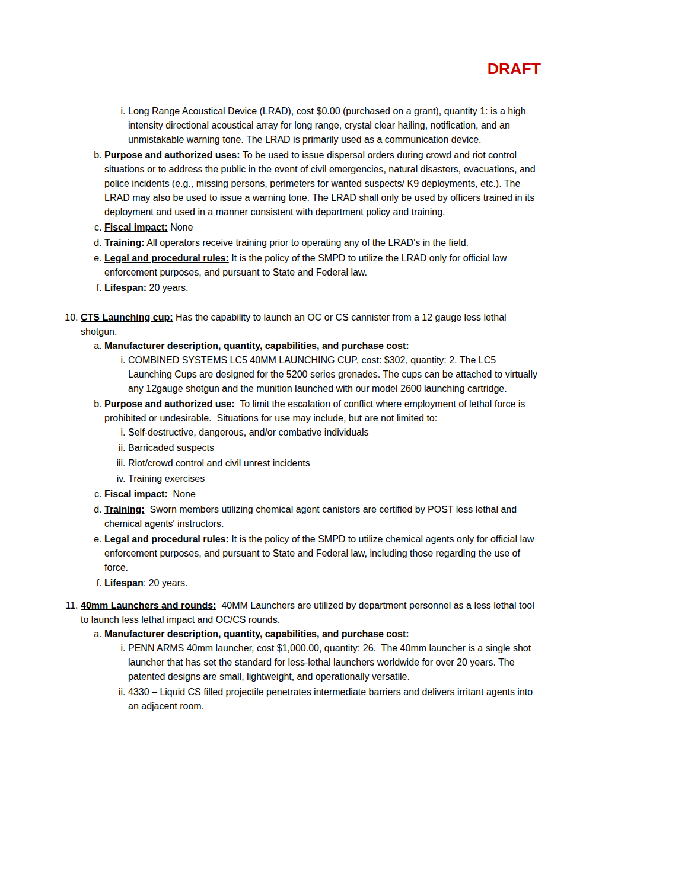DRAFT
Long Range Acoustical Device (LRAD), cost $0.00 (purchased on a grant), quantity 1: is a high intensity directional acoustical array for long range, crystal clear hailing, notification, and an unmistakable warning tone. The LRAD is primarily used as a communication device.
Purpose and authorized uses: To be used to issue dispersal orders during crowd and riot control situations or to address the public in the event of civil emergencies, natural disasters, evacuations, and police incidents (e.g., missing persons, perimeters for wanted suspects/ K9 deployments, etc.). The LRAD may also be used to issue a warning tone. The LRAD shall only be used by officers trained in its deployment and used in a manner consistent with department policy and training.
Fiscal impact: None
Training: All operators receive training prior to operating any of the LRAD's in the field.
Legal and procedural rules: It is the policy of the SMPD to utilize the LRAD only for official law enforcement purposes, and pursuant to State and Federal law.
Lifespan: 20 years.
CTS Launching cup: Has the capability to launch an OC or CS cannister from a 12 gauge less lethal shotgun.
Manufacturer description, quantity, capabilities, and purchase cost:
COMBINED SYSTEMS LC5 40MM LAUNCHING CUP, cost: $302, quantity: 2. The LC5 Launching Cups are designed for the 5200 series grenades. The cups can be attached to virtually any 12gauge shotgun and the munition launched with our model 2600 launching cartridge.
Purpose and authorized use: To limit the escalation of conflict where employment of lethal force is prohibited or undesirable. Situations for use may include, but are not limited to:
Self-destructive, dangerous, and/or combative individuals
Barricaded suspects
Riot/crowd control and civil unrest incidents
Training exercises
Fiscal impact: None
Training: Sworn members utilizing chemical agent canisters are certified by POST less lethal and chemical agents' instructors.
Legal and procedural rules: It is the policy of the SMPD to utilize chemical agents only for official law enforcement purposes, and pursuant to State and Federal law, including those regarding the use of force.
Lifespan: 20 years.
40mm Launchers and rounds: 40MM Launchers are utilized by department personnel as a less lethal tool to launch less lethal impact and OC/CS rounds.
Manufacturer description, quantity, capabilities, and purchase cost:
PENN ARMS 40mm launcher, cost $1,000.00, quantity: 26. The 40mm launcher is a single shot launcher that has set the standard for less-lethal launchers worldwide for over 20 years. The patented designs are small, lightweight, and operationally versatile.
4330 – Liquid CS filled projectile penetrates intermediate barriers and delivers irritant agents into an adjacent room.